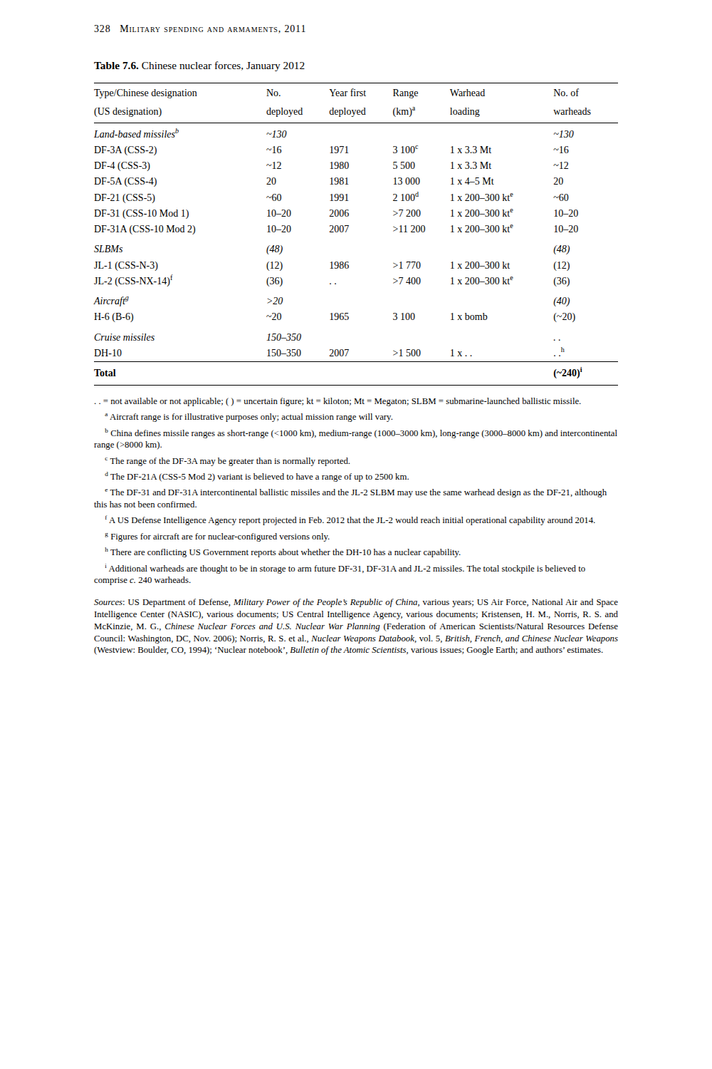328 Military spending and armaments, 2011
Table 7.6. Chinese nuclear forces, January 2012
| Type/Chinese designation | No. | Year first | Range | Warhead | No. of |
| --- | --- | --- | --- | --- | --- |
| (US designation) | deployed | deployed | (km) a | loading | warheads |
| Land-based missiles b | ~130 | | | | ~130 |
| DF-3A (CSS-2) | ~16 | 1971 | 3 100 c | 1 x 3.3 Mt | ~16 |
| DF-4 (CSS-3) | ~12 | 1980 | 5 500 | 1 x 3.3 Mt | ~12 |
| DF-5A (CSS-4) | 20 | 1981 | 13 000 | 1 x 4–5 Mt | 20 |
| DF-21 (CSS-5) | ~60 | 1991 | 2 100 d | 1 x 200–300 kt e | ~60 |
| DF-31 (CSS-10 Mod 1) | 10–20 | 2006 | >7 200 | 1 x 200–300 kt e | 10–20 |
| DF-31A (CSS-10 Mod 2) | 10–20 | 2007 | >11 200 | 1 x 200–300 kt e | 10–20 |
| SLBMs | (48) | | | | (48) |
| JL-1 (CSS-N-3) | (12) | 1986 | >1 770 | 1 x 200–300 kt | (12) |
| JL-2 (CSS-NX-14) f | (36) | . . | >7 400 | 1 x 200–300 kt e | (36) |
| Aircraft g | >20 | | | | (40) |
| H-6 (B-6) | ~20 | 1965 | 3 100 | 1 x bomb | (~20) |
| Cruise missiles | 150–350 | | | | . . |
| DH-10 | 150–350 | 2007 | >1 500 | 1 x . . | . . h |
| Total | | | | | (~240) i |
. . = not available or not applicable; ( ) = uncertain figure; kt = kiloton; Mt = Megaton; SLBM = submarine-launched ballistic missile.
a Aircraft range is for illustrative purposes only; actual mission range will vary.
b China defines missile ranges as short-range (<1000 km), medium-range (1000–3000 km), long-range (3000–8000 km) and intercontinental range (>8000 km).
c The range of the DF-3A may be greater than is normally reported.
d The DF-21A (CSS-5 Mod 2) variant is believed to have a range of up to 2500 km.
e The DF-31 and DF-31A intercontinental ballistic missiles and the JL-2 SLBM may use the same warhead design as the DF-21, although this has not been confirmed.
f A US Defense Intelligence Agency report projected in Feb. 2012 that the JL-2 would reach initial operational capability around 2014.
g Figures for aircraft are for nuclear-configured versions only.
h There are conflicting US Government reports about whether the DH-10 has a nuclear capability.
i Additional warheads are thought to be in storage to arm future DF-31, DF-31A and JL-2 missiles. The total stockpile is believed to comprise c. 240 warheads.
Sources: US Department of Defense, Military Power of the People’s Republic of China, various years; US Air Force, National Air and Space Intelligence Center (NASIC), various documents; US Central Intelligence Agency, various documents; Kristensen, H. M., Norris, R. S. and McKinzie, M. G., Chinese Nuclear Forces and U.S. Nuclear War Planning (Federation of American Scientists/Natural Resources Defense Council: Washington, DC, Nov. 2006); Norris, R. S. et al., Nuclear Weapons Databook, vol. 5, British, French, and Chinese Nuclear Weapons (Westview: Boulder, CO, 1994); ‘Nuclear notebook’, Bulletin of the Atomic Scientists, various issues; Google Earth; and authors’ estimates.